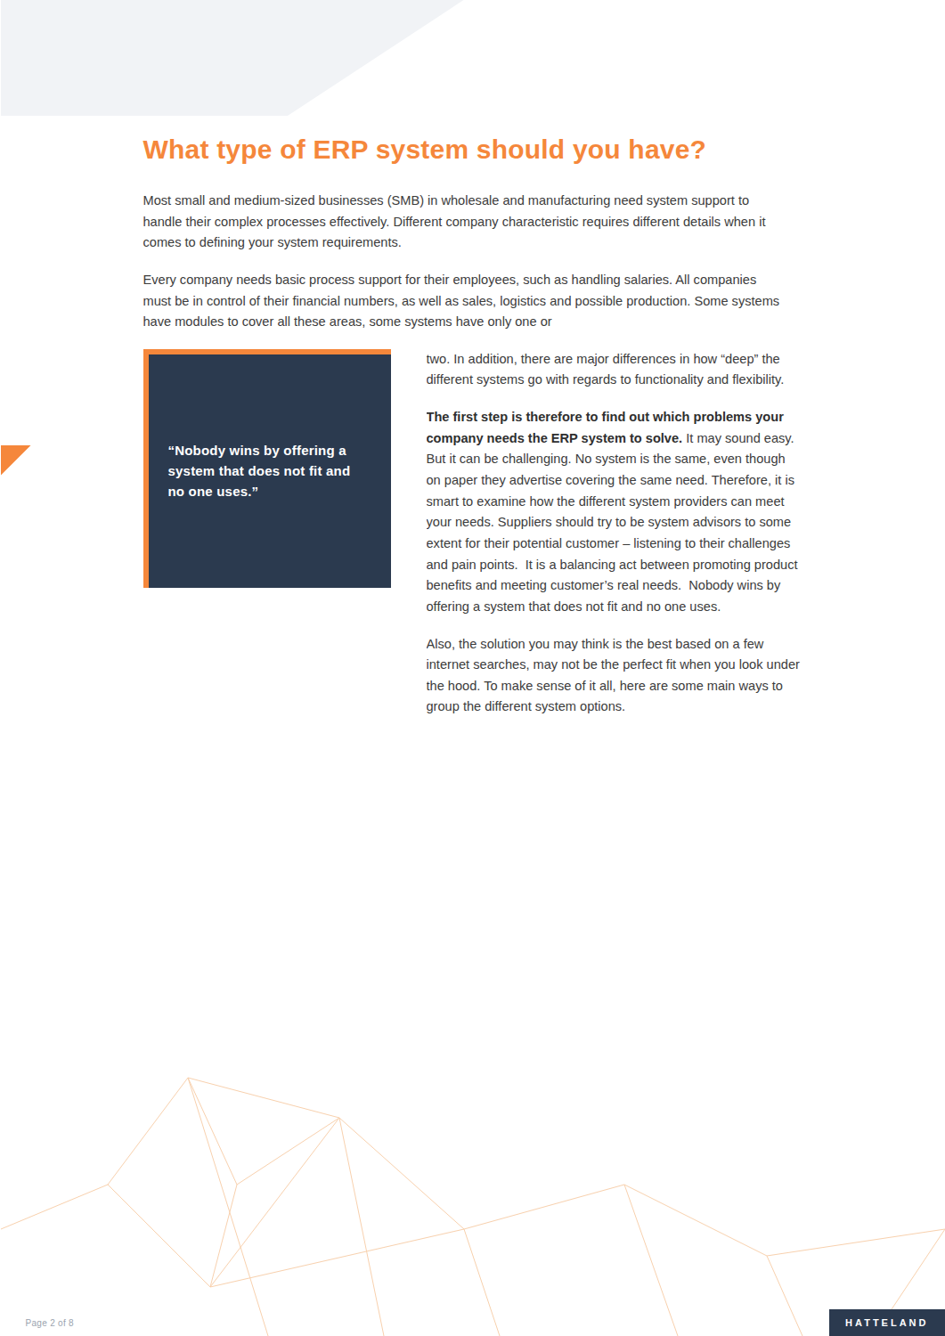What type of ERP system should you have?
Most small and medium-sized businesses (SMB) in wholesale and manufacturing need system support to handle their complex processes effectively. Different company characteristic requires different details when it comes to defining your system requirements.
Every company needs basic process support for their employees, such as handling salaries. All companies must be in control of their financial numbers, as well as sales, logistics and possible production. Some systems have modules to cover all these areas, some systems have only one or
“Nobody wins by offering a system that does not fit and no one uses.”
two. In addition, there are major differences in how “deep” the different systems go with regards to functionality and flexibility.
The first step is therefore to find out which problems your company needs the ERP system to solve. It may sound easy. But it can be challenging. No system is the same, even though on paper they advertise covering the same need. Therefore, it is smart to examine how the different system providers can meet your needs. Suppliers should try to be system advisors to some extent for their potential customer – listening to their challenges and pain points. It is a balancing act between promoting product benefits and meeting customer’s real needs. Nobody wins by offering a system that does not fit and no one uses.
Also, the solution you may think is the best based on a few internet searches, may not be the perfect fit when you look under the hood. To make sense of it all, here are some main ways to group the different system options.
Page 2 of 8
HATTELAND